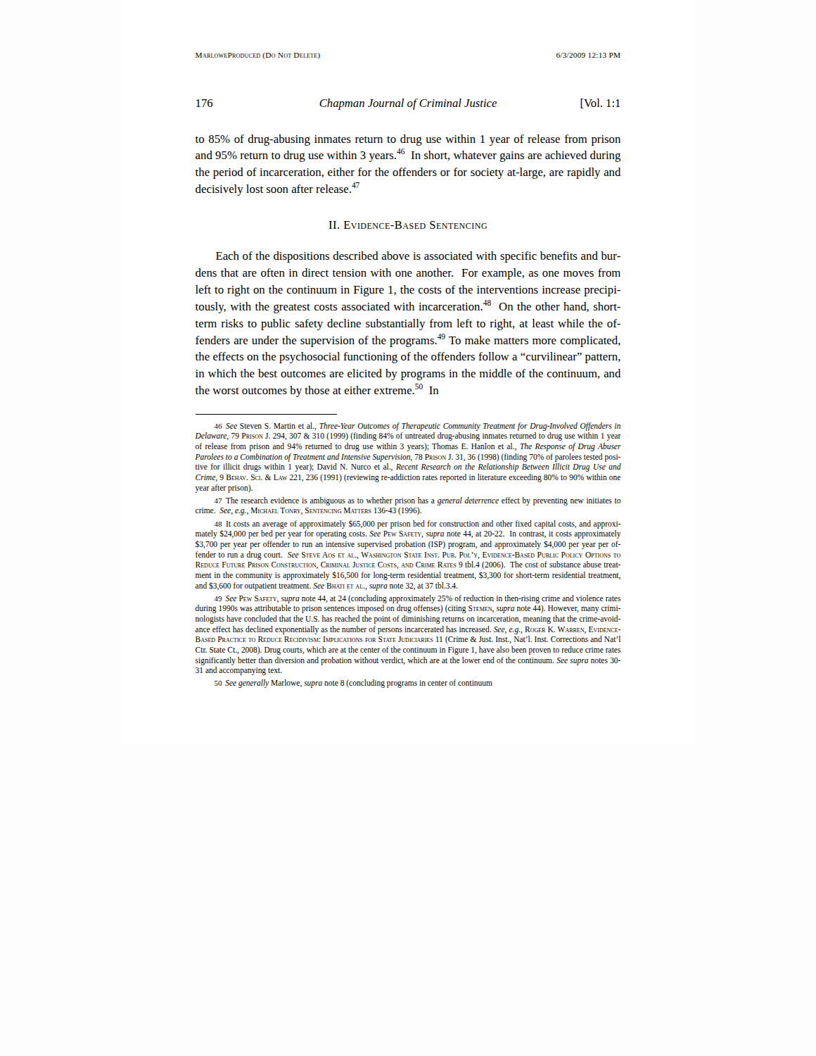MarloweProduced (Do Not Delete)
6/3/2009 12:13 PM
176
Chapman Journal of Criminal Justice
[Vol. 1:1
to 85% of drug-abusing inmates return to drug use within 1 year of release from prison and 95% return to drug use within 3 years.46 In short, whatever gains are achieved during the period of incarceration, either for the offenders or for society at-large, are rapidly and decisively lost soon after release.47
II. Evidence-Based Sentencing
Each of the dispositions described above is associated with specific benefits and burdens that are often in direct tension with one another. For example, as one moves from left to right on the continuum in Figure 1, the costs of the interventions increase precipitously, with the greatest costs associated with incarceration.48 On the other hand, short-term risks to public safety decline substantially from left to right, at least while the offenders are under the supervision of the programs.49 To make matters more complicated, the effects on the psychosocial functioning of the offenders follow a “curvilinear” pattern, in which the best outcomes are elicited by programs in the middle of the continuum, and the worst outcomes by those at either extreme.50 In
46 See Steven S. Martin et al., Three-Year Outcomes of Therapeutic Community Treatment for Drug-Involved Offenders in Delaware, 79 Prison J. 294, 307 & 310 (1999) (finding 84% of untreated drug-abusing inmates returned to drug use within 1 year of release from prison and 94% returned to drug use within 3 years); Thomas E. Hanlon et al., The Response of Drug Abuser Parolees to a Combination of Treatment and Intensive Supervision, 78 Prison J. 31, 36 (1998) (finding 70% of parolees tested positive for illicit drugs within 1 year); David N. Nurco et al., Recent Research on the Relationship Between Illicit Drug Use and Crime, 9 Behav. Sci. & Law 221, 236 (1991) (reviewing re-addiction rates reported in literature exceeding 80% to 90% within one year after prison).
47 The research evidence is ambiguous as to whether prison has a general deterrence effect by preventing new initiates to crime. See, e.g., Michael Tonry, Sentencing Matters 136-43 (1996).
48 It costs an average of approximately $65,000 per prison bed for construction and other fixed capital costs, and approximately $24,000 per bed per year for operating costs. See Pew Safety, supra note 44, at 20-22. In contrast, it costs approximately $3,700 per year per offender to run an intensive supervised probation (ISP) program, and approximately $4,000 per year per offender to run a drug court. See Steve Aos et al., Washington State Inst. Pub. Pol’y, Evidence-Based Public Policy Options to Reduce Future Prison Construction, Criminal Justice Costs, and Crime Rates 9 tbl.4 (2006). The cost of substance abuse treatment in the community is approximately $16,500 for long-term residential treatment, $3,300 for short-term residential treatment, and $3,600 for outpatient treatment. See Bhati et al., supra note 32, at 37 tbl.3.4.
49 See Pew Safety, supra note 44, at 24 (concluding approximately 25% of reduction in then-rising crime and violence rates during 1990s was attributable to prison sentences imposed on drug offenses) (citing Stemen, supra note 44). However, many criminologists have concluded that the U.S. has reached the point of diminishing returns on incarceration, meaning that the crime-avoidance effect has declined exponentially as the number of persons incarcerated has increased. See, e.g., Roger K. Warren, Evidence-Based Practice to Reduce Recidivism: Implications for State Judiciaries 11 (Crime & Just. Inst., Nat’l. Inst. Corrections and Nat’l Ctr. State Ct., 2008). Drug courts, which are at the center of the continuum in Figure 1, have also been proven to reduce crime rates significantly better than diversion and probation without verdict, which are at the lower end of the continuum. See supra notes 30-31 and accompanying text.
50 See generally Marlowe, supra note 8 (concluding programs in center of continuum